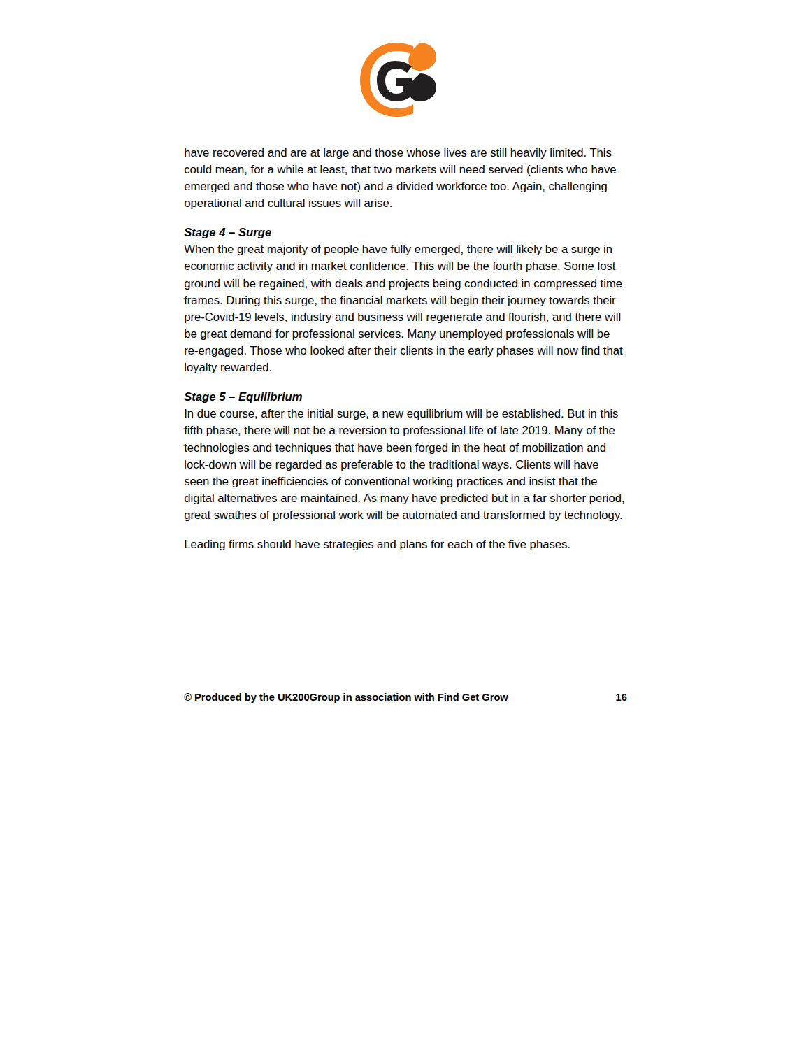have recovered and are at large and those whose lives are still heavily limited. This could mean, for a while at least, that two markets will need served (clients who have emerged and those who have not) and a divided workforce too. Again, challenging operational and cultural issues will arise.
Stage 4 – Surge
When the great majority of people have fully emerged, there will likely be a surge in economic activity and in market confidence. This will be the fourth phase. Some lost ground will be regained, with deals and projects being conducted in compressed time frames. During this surge, the financial markets will begin their journey towards their pre-Covid-19 levels, industry and business will regenerate and flourish, and there will be great demand for professional services. Many unemployed professionals will be re-engaged. Those who looked after their clients in the early phases will now find that loyalty rewarded.
Stage 5 – Equilibrium
In due course, after the initial surge, a new equilibrium will be established. But in this fifth phase, there will not be a reversion to professional life of late 2019. Many of the technologies and techniques that have been forged in the heat of mobilization and lock-down will be regarded as preferable to the traditional ways. Clients will have seen the great inefficiencies of conventional working practices and insist that the digital alternatives are maintained. As many have predicted but in a far shorter period, great swathes of professional work will be automated and transformed by technology.
Leading firms should have strategies and plans for each of the five phases.
© Produced by the UK200Group in association with Find Get Grow 16